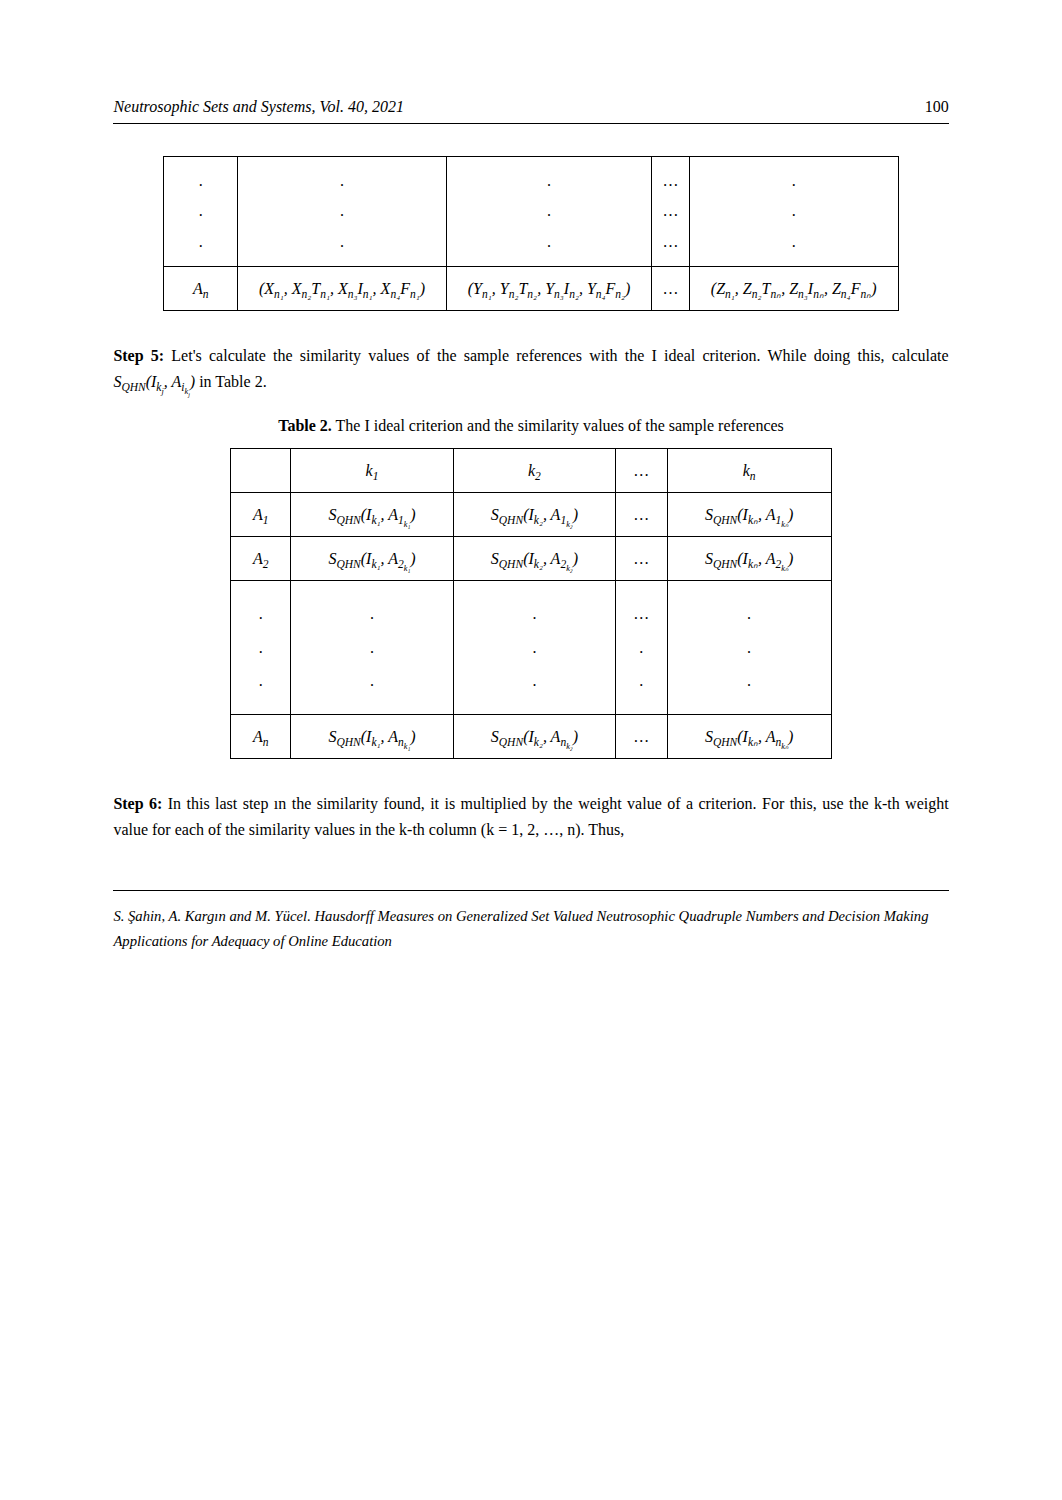Neutrosophic Sets and Systems, Vol. 40, 2021 100
| . . . | . . . | . . . | … … … | . . . |
| A n | (X n₁ , X n₂ T n₁ , X n₃ I n₁ , X n₄ F n₁ ) | (Y n₁ , Y n₂ T n₂ , Y n₃ I n₂ , Y n₄ F n₂ ) | … | (Z n₁ , Z n₂ T nₙ , Z n₃ I nₙ , Z n₄ F nₙ ) |
Step 5: Let's calculate the similarity values of the sample references with the I ideal criterion. While doing this, calculate SQHN(Ikj, Aikj) in Table 2.
Table 2. The I ideal criterion and the similarity values of the sample references
| | k 1 | k 2 | … | k n |
| A 1 | S QHN (I k₁ , A 1 k₁ ) | S QHN (I k₂ , A 1 k₂ ) | … | S QHN (I kₙ , A 1 kₙ ) |
| A 2 | S QHN (I k₁ , A 2 k₁ ) | S QHN (I k₂ , A 2 k₂ ) | … | S QHN (I kₙ , A 2 kₙ ) |
| . . . | . . . | . . . | … . . | . . . |
| A n | S QHN (I k₁ , A n k₁ ) | S QHN (I k₂ , A n k₂ ) | … | S QHN (I kₙ , A n kₙ ) |
Step 6: In this last step ın the similarity found, it is multiplied by the weight value of a criterion. For this, use the k-th weight value for each of the similarity values in the k-th column (k = 1, 2, …, n). Thus,
S. Şahin, A. Kargın and M. Yücel. Hausdorff Measures on Generalized Set Valued Neutrosophic Quadruple Numbers and Decision Making Applications for Adequacy of Online Education